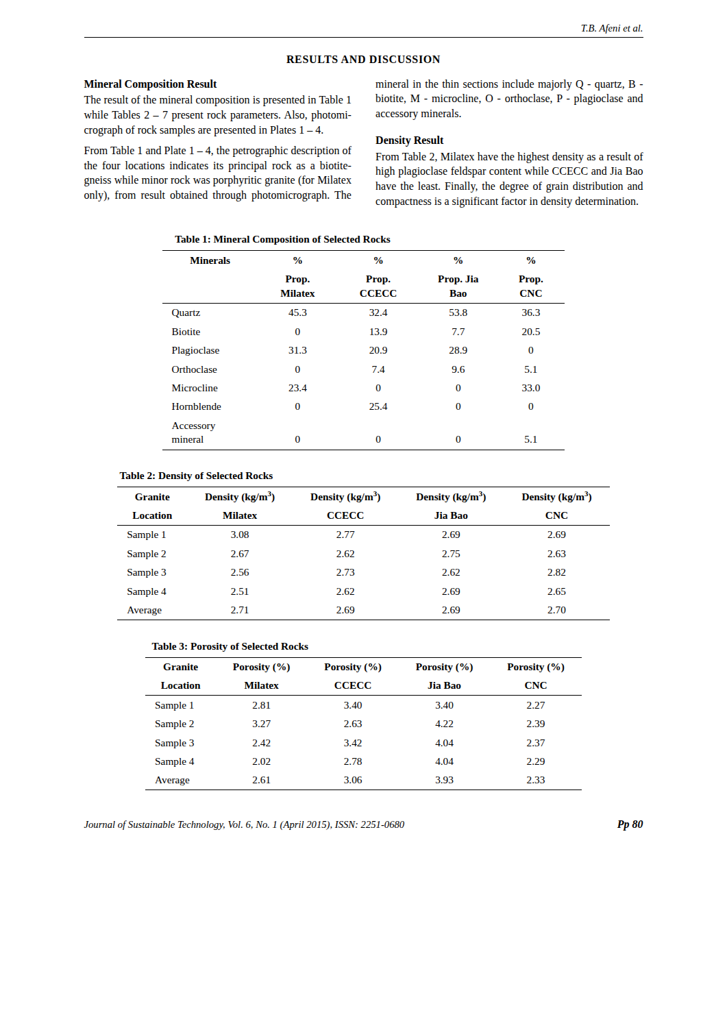T.B. Afeni et al.
RESULTS AND DISCUSSION
Mineral Composition Result
The result of the mineral composition is presented in Table 1 while Tables 2 – 7 present rock parameters. Also, photomicrograph of rock samples are presented in Plates 1 – 4.
From Table 1 and Plate 1 – 4, the petrographic description of the four locations indicates its principal rock as a biotite-gneiss while minor rock was porphyritic granite (for Milatex only), from result obtained through photomicrograph. The mineral in the thin sections include majorly Q - quartz, B - biotite, M - microcline, O - orthoclase, P - plagioclase and accessory minerals.
Density Result
From Table 2, Milatex have the highest density as a result of high plagioclase feldspar content while CCECC and Jia Bao have the least. Finally, the degree of grain distribution and compactness is a significant factor in density determination.
Table 1: Mineral Composition of Selected Rocks
| Minerals | % | % | % | % |
| --- | --- | --- | --- | --- |
| | Prop. Milatex | Prop. CCECC | Prop. Jia Bao | Prop. CNC |
| Quartz | 45.3 | 32.4 | 53.8 | 36.3 |
| Biotite | 0 | 13.9 | 7.7 | 20.5 |
| Plagioclase | 31.3 | 20.9 | 28.9 | 0 |
| Orthoclase | 0 | 7.4 | 9.6 | 5.1 |
| Microcline | 23.4 | 0 | 0 | 33.0 |
| Hornblende | 0 | 25.4 | 0 | 0 |
| Accessory mineral | 0 | 0 | 0 | 5.1 |
Table 2: Density of Selected Rocks
| Granite | Density (kg/m 3 ) | Density (kg/m 3 ) | Density (kg/m 3 ) | Density (kg/m 3 ) |
| --- | --- | --- | --- | --- |
| Location | Milatex | CCECC | Jia Bao | CNC |
| Sample 1 | 3.08 | 2.77 | 2.69 | 2.69 |
| Sample 2 | 2.67 | 2.62 | 2.75 | 2.63 |
| Sample 3 | 2.56 | 2.73 | 2.62 | 2.82 |
| Sample 4 | 2.51 | 2.62 | 2.69 | 2.65 |
| Average | 2.71 | 2.69 | 2.69 | 2.70 |
Table 3: Porosity of Selected Rocks
| Granite | Porosity (%) | Porosity (%) | Porosity (%) | Porosity (%) |
| --- | --- | --- | --- | --- |
| Location | Milatex | CCECC | Jia Bao | CNC |
| Sample 1 | 2.81 | 3.40 | 3.40 | 2.27 |
| Sample 2 | 3.27 | 2.63 | 4.22 | 2.39 |
| Sample 3 | 2.42 | 3.42 | 4.04 | 2.37 |
| Sample 4 | 2.02 | 2.78 | 4.04 | 2.29 |
| Average | 2.61 | 3.06 | 3.93 | 2.33 |
Journal of Sustainable Technology, Vol. 6, No. 1 (April 2015), ISSN: 2251-0680 Pp 80